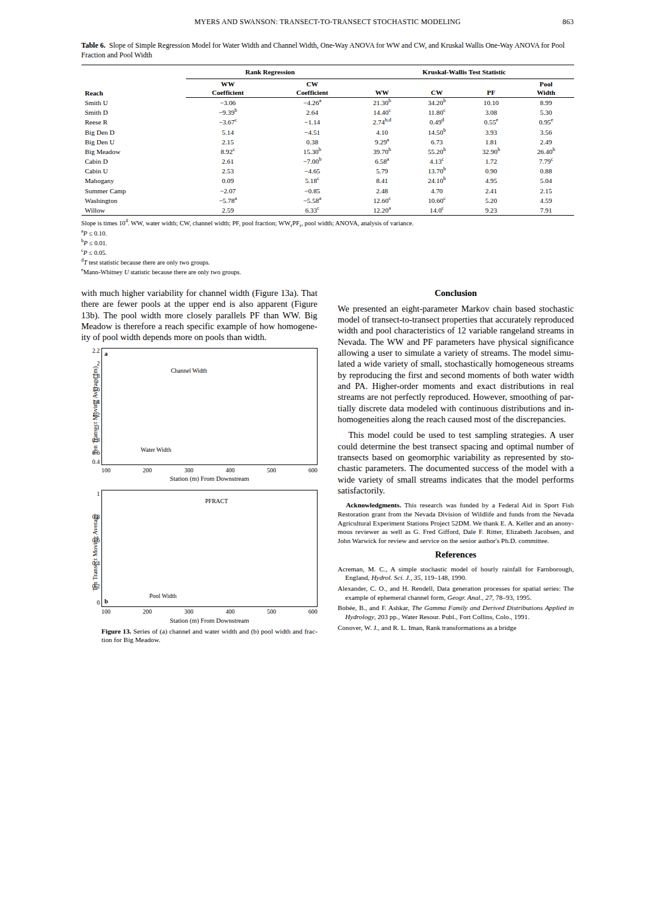MYERS AND SWANSON: TRANSECT-TO-TRANSECT STOCHASTIC MODELING 863
Table 6. Slope of Simple Regression Model for Water Width and Channel Width, One-Way ANOVA for WW and CW, and Kruskal Wallis One-Way ANOVA for Pool Fraction and Pool Width
| Reach | Rank Regression | Kruskal-Wallis Test Statistic |
| --- | --- | --- |
| WW Coefficient | CW Coefficient | WW | CW | PF | Pool Width |
| Smith U | −3.06 | −4.26 a | 21.30 b | 34.20 b | 10.10 | 8.99 |
| Smith D | −9.39 b | 2.64 | 14.40 c | 11.80 c | 3.08 | 5.30 |
| Reese R | −3.67 c | −1.14 | 2.74 b,d | 0.49 d | 0.55 e | 0.95 e |
| Big Den D | 5.14 | −4.51 | 4.10 | 14.50 b | 3.93 | 3.56 |
| Big Den U | 2.15 | 0.38 | 9.29 a | 6.73 | 1.81 | 2.49 |
| Big Meadow | 8.92 c | 15.30 b | 39.70 b | 55.20 b | 32.90 b | 26.40 b |
| Cabin D | 2.61 | −7.00 b | 6.58 a | 4.13 c | 1.72 | 7.79 c |
| Cabin U | 2.53 | −4.65 | 5.79 | 13.70 b | 0.90 | 0.88 |
| Mahogany | 0.09 | 5.18 c | 8.41 | 24.10 b | 4.95 | 5.04 |
| Summer Camp | −2.07 | −0.85 | 2.48 | 4.70 | 2.41 | 2.15 |
| Washington | −5.78 a | −5.58 a | 12.60 c | 10.60 c | 5.20 | 4.59 |
| Willow | 2.59 | 6.33 c | 12.20 a | 14.0 c | 9.23 | 7.91 |
Slope is times 104. WW, water width; CW, channel width; PF, pool fraction; WWrPFr, pool width; ANOVA, analysis of variance.
aP ≤ 0.10.
bP ≤ 0.01.
cP ≤ 0.05.
dT test statistic because there are only two groups.
eMann-Whitney U statistic because there are only two groups.
with much higher variability for channel width (Figure 13a). That there are fewer pools at the upper end is also apparent (Figure 13b). The pool width more closely parallels PF than WW. Big Meadow is therefore a reach specific example of how homogeneity of pool width depends more on pools than width.
Ten Transect Moving Average (m)
2.2 2 1.8 1.6 1.4 1.2 1 0.8 0.6 0.4
a
Channel Width
Water Width
100200300400500600
Station (m) From Downstream
Ten Transect Moving Average
1 0.8 0.6 0.4 0.2 0
b
PFRACT
Pool Width
100200300400500600
Station (m) From Downstream
Figure 13. Series of (a) channel and water width and (b) pool width and fraction for Big Meadow.
Conclusion
We presented an eight-parameter Markov chain based stochastic model of transect-to-transect properties that accurately reproduced width and pool characteristics of 12 variable rangeland streams in Nevada. The WW and PF parameters have physical significance allowing a user to simulate a variety of streams. The model simulated a wide variety of small, stochastically homogeneous streams by reproducing the first and second moments of both water width and PA. Higher-order moments and exact distributions in real streams are not perfectly reproduced. However, smoothing of partially discrete data modeled with continuous distributions and inhomogeneities along the reach caused most of the discrepancies.
This model could be used to test sampling strategies. A user could determine the best transect spacing and optimal number of transects based on geomorphic variability as represented by stochastic parameters. The documented success of the model with a wide variety of small streams indicates that the model performs satisfactorily.
Acknowledgments. This research was funded by a Federal Aid in Sport Fish Restoration grant from the Nevada Division of Wildlife and funds from the Nevada Agricultural Experiment Stations Project 52DM. We thank E. A. Keller and an anonymous reviewer as well as G. Fred Gifford, Dale F. Ritter, Elizabeth Jacobsen, and John Warwick for review and service on the senior author's Ph.D. committee.
References
Acreman, M. C., A simple stochastic model of hourly rainfall for Farnborough, England, Hydrol. Sci. J., 35, 119–148, 1990.
Alexander, C. O., and H. Rendell, Data generation processes for spatial series: The example of ephemeral channel form, Geogr. Anal., 27, 78–93, 1995.
Bobée, B., and F. Ashkar, The Gamma Family and Derived Distributions Applied in Hydrology, 203 pp., Water Resour. Publ., Fort Collins, Colo., 1991.
Conover, W. J., and R. L. Iman, Rank transformations as a bridge